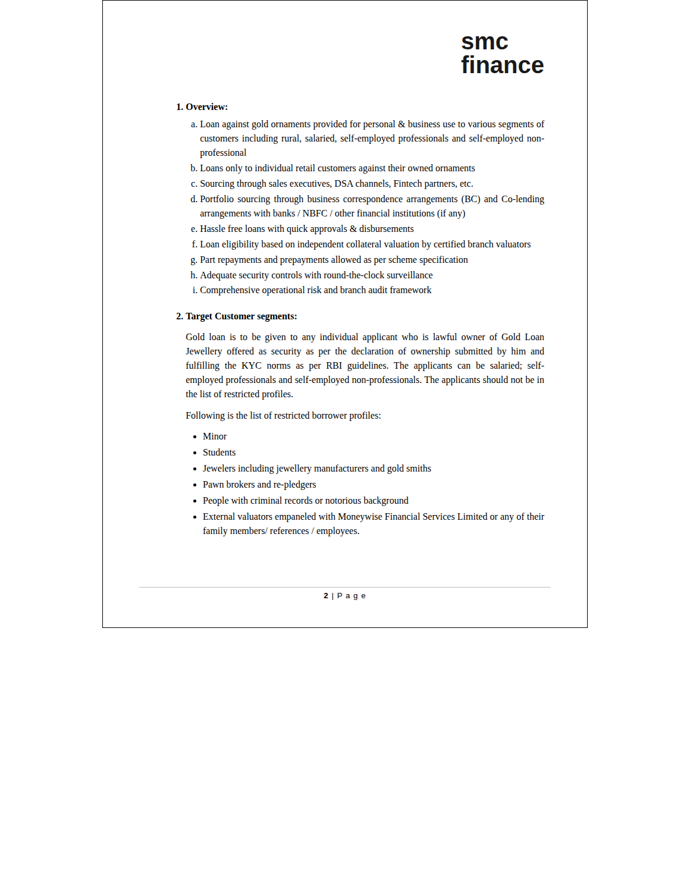smc finance
Overview:
Loan against gold ornaments provided for personal & business use to various segments of customers including rural, salaried, self-employed professionals and self-employed non-professional
Loans only to individual retail customers against their owned ornaments
Sourcing through sales executives, DSA channels, Fintech partners, etc.
Portfolio sourcing through business correspondence arrangements (BC) and Co-lending arrangements with banks / NBFC / other financial institutions (if any)
Hassle free loans with quick approvals & disbursements
Loan eligibility based on independent collateral valuation by certified branch valuators
Part repayments and prepayments allowed as per scheme specification
Adequate security controls with round-the-clock surveillance
Comprehensive operational risk and branch audit framework
Target Customer segments:
Gold loan is to be given to any individual applicant who is lawful owner of Gold Loan Jewellery offered as security as per the declaration of ownership submitted by him and fulfilling the KYC norms as per RBI guidelines. The applicants can be salaried; self-employed professionals and self-employed non-professionals. The applicants should not be in the list of restricted profiles.
Following is the list of restricted borrower profiles:
Minor
Students
Jewelers including jewellery manufacturers and gold smiths
Pawn brokers and re-pledgers
People with criminal records or notorious background
External valuators empaneled with Moneywise Financial Services Limited or any of their family members/ references / employees.
2 | P a g e